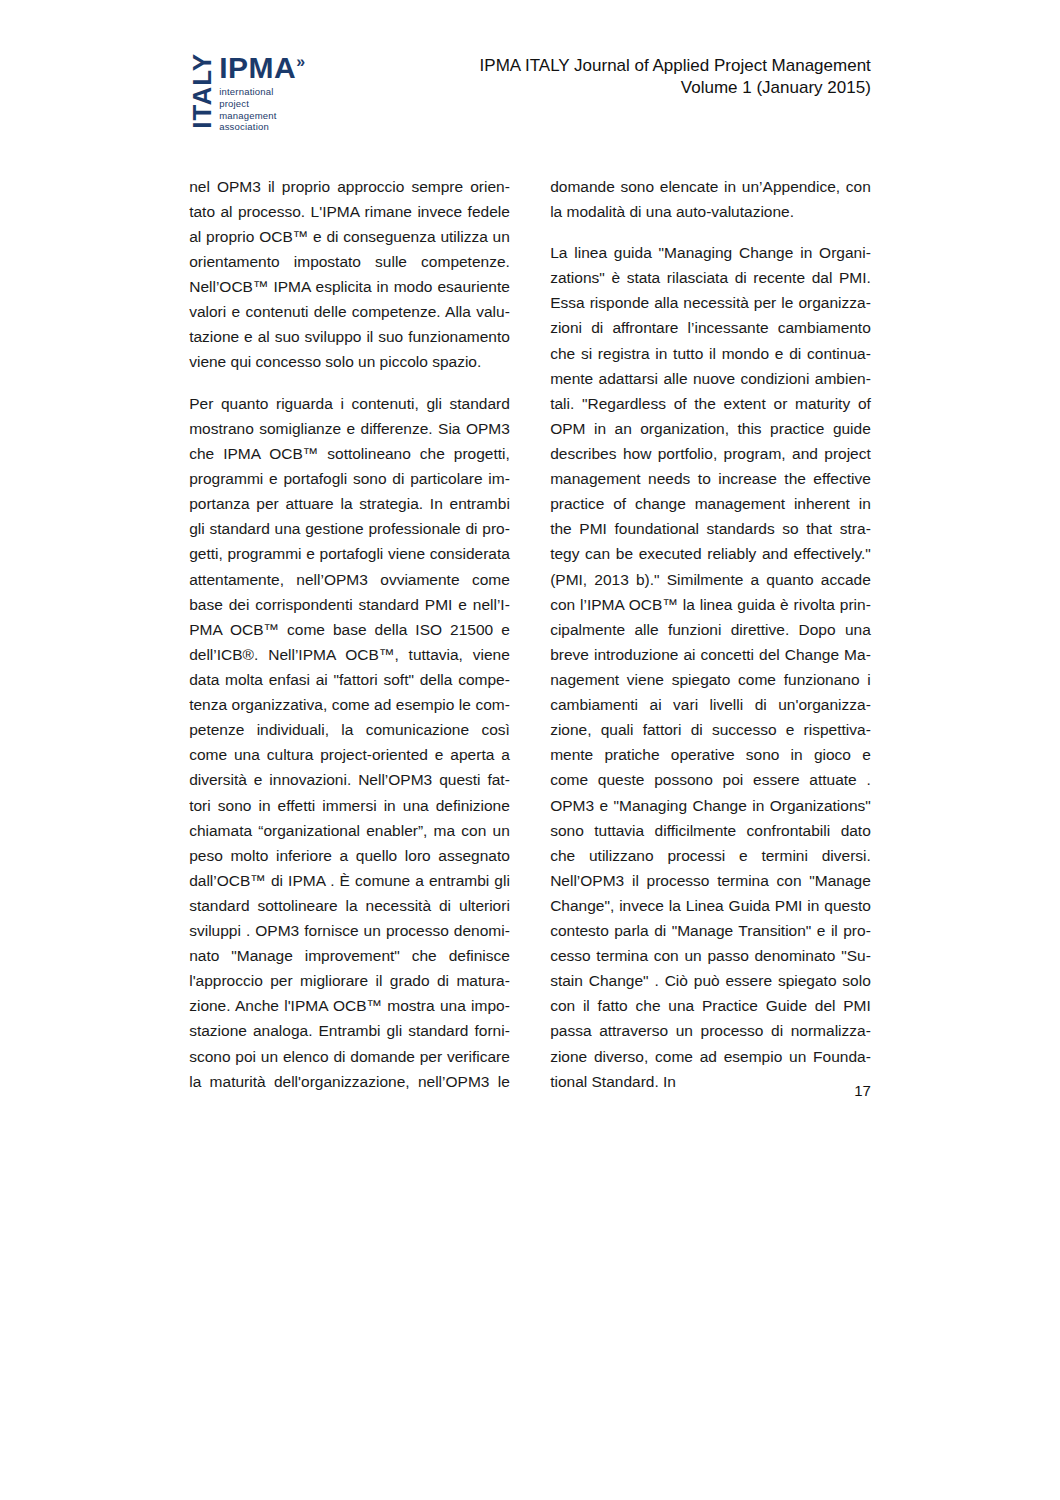ITALY
IPMA»
international
project
management
association
IPMA ITALY Journal of Applied Project Management
Volume 1 (January 2015)
nel OPM3 il proprio approccio sempre orientato al processo. L'IPMA rimane invece fedele al proprio OCB™ e di conseguenza utilizza un orientamento impostato sulle competenze. Nell’OCB™ IPMA esplicita in modo esauriente valori e contenuti delle competenze. Alla valutazione e al suo sviluppo il suo funzionamento viene qui concesso solo un piccolo spazio.
Per quanto riguarda i contenuti, gli standard mostrano somiglianze e differenze. Sia OPM3 che IPMA OCB™ sottolineano che progetti, programmi e portafogli sono di particolare importanza per attuare la strategia. In entrambi gli standard una gestione professionale di progetti, programmi e portafogli viene considerata attentamente, nell’OPM3 ovviamente come base dei corrispondenti standard PMI e nell’IPMA OCB™ come base della ISO 21500 e dell’ICB®. Nell’IPMA OCB™, tuttavia, viene data molta enfasi ai "fattori soft" della competenza organizzativa, come ad esempio le competenze individuali, la comunicazione così come una cultura project-oriented e aperta a diversità e innovazioni. Nell’OPM3 questi fattori sono in effetti immersi in una definizione chiamata “organizational enabler”, ma con un peso molto inferiore a quello loro assegnato dall’OCB™ di IPMA . È comune a entrambi gli standard sottolineare la necessità di ulteriori sviluppi . OPM3 fornisce un processo denominato "Manage improvement" che definisce l'approccio per migliorare il grado di maturazione. Anche l'IPMA OCB™ mostra una impostazione analoga. Entrambi gli standard forniscono poi un elenco di domande per verificare la maturità dell'organizzazione, nell’OPM3 le domande sono elencate in un’Appendice, con la modalità di una auto-valutazione.
La linea guida "Managing Change in Organizations" è stata rilasciata di recente dal PMI. Essa risponde alla necessità per le organizzazioni di affrontare l’incessante cambiamento che si registra in tutto il mondo e di continuamente adattarsi alle nuove condizioni ambientali. "Regardless of the extent or maturity of OPM in an organization, this practice guide describes how portfolio, program, and project management needs to increase the effective practice of change management inherent in the PMI foundational standards so that strategy can be executed reliably and effectively." (PMI, 2013 b)." Similmente a quanto accade con l’IPMA OCB™ la linea guida è rivolta principalmente alle funzioni direttive. Dopo una breve introduzione ai concetti del Change Management viene spiegato come funzionano i cambiamenti ai vari livelli di un'organizzazione, quali fattori di successo e rispettivamente pratiche operative sono in gioco e come queste possono poi essere attuate . OPM3 e "Managing Change in Organizations" sono tuttavia difficilmente confrontabili dato che utilizzano processi e termini diversi. Nell’OPM3 il processo termina con "Manage Change", invece la Linea Guida PMI in questo contesto parla di "Manage Transition" e il processo termina con un passo denominato "Sustain Change" . Ciò può essere spiegato solo con il fatto che una Practice Guide del PMI passa attraverso un processo di normalizzazione diverso, come ad esempio un Foundational Standard. In
17